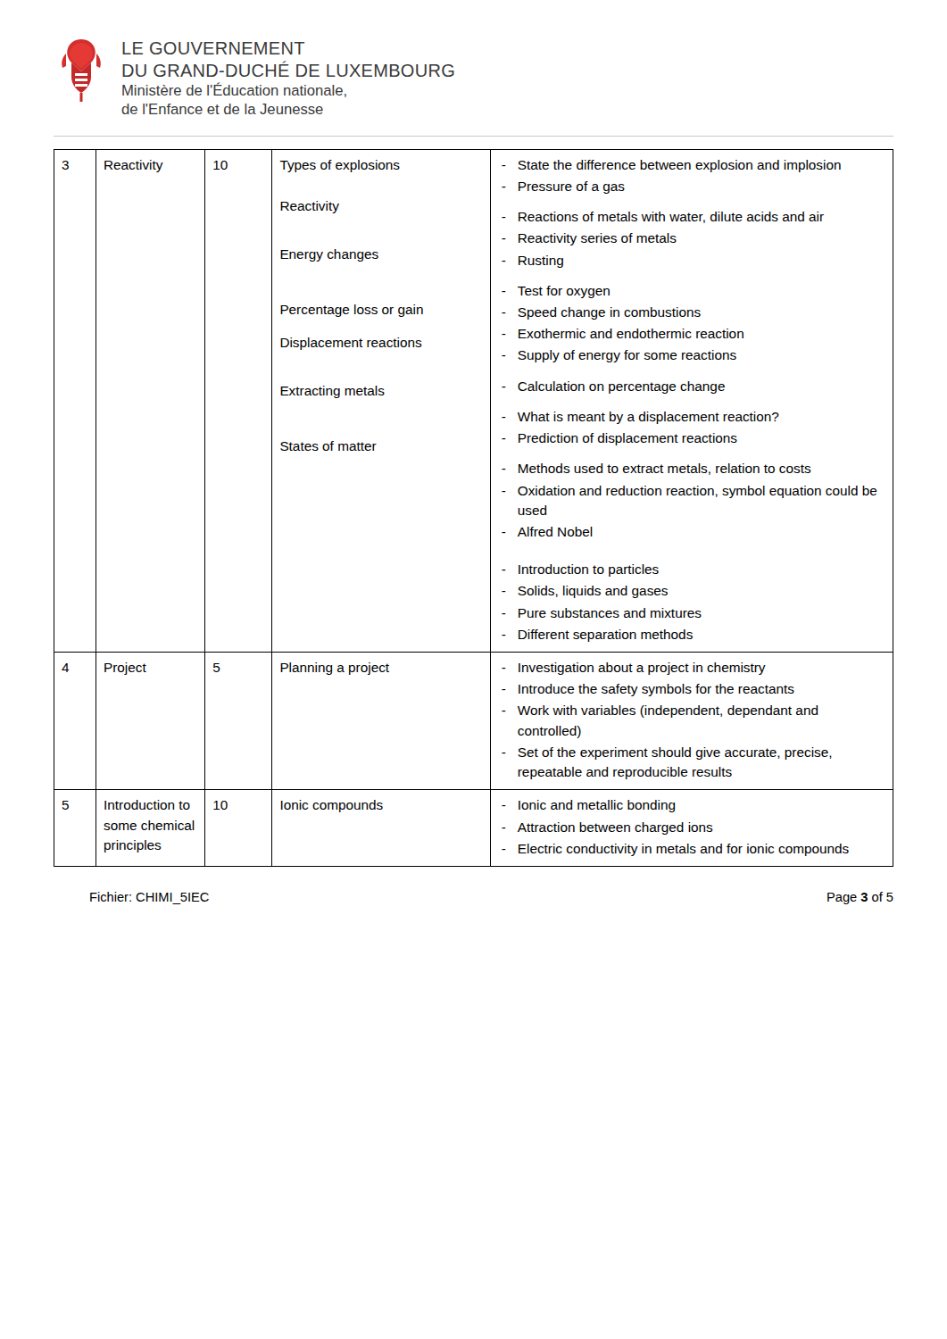LE GOUVERNEMENT
DU GRAND-DUCHÉ DE LUXEMBOURG
Ministère de l'Éducation nationale,
de l'Enfance et de la Jeunesse
| 3 | Reactivity | 10 | Types of explosions Reactivity Energy changes Percentage loss or gain Displacement reactions Extracting metals States of matter | State the difference between explosion and implosion Pressure of a gas Reactions of metals with water, dilute acids and air Reactivity series of metals Rusting Test for oxygen Speed change in combustions Exothermic and endothermic reaction Supply of energy for some reactions Calculation on percentage change What is meant by a displacement reaction? Prediction of displacement reactions Methods used to extract metals, relation to costs Oxidation and reduction reaction, symbol equation could be used Alfred Nobel Introduction to particles Solids, liquids and gases Pure substances and mixtures Different separation methods |
| 4 | Project | 5 | Planning a project | Investigation about a project in chemistry Introduce the safety symbols for the reactants Work with variables (independent, dependant and controlled) Set of the experiment should give accurate, precise, repeatable and reproducible results |
| 5 | Introduction to some chemical principles | 10 | Ionic compounds | Ionic and metallic bonding Attraction between charged ions Electric conductivity in metals and for ionic compounds |
Fichier: CHIMI_5IEC
Page 3 of 5